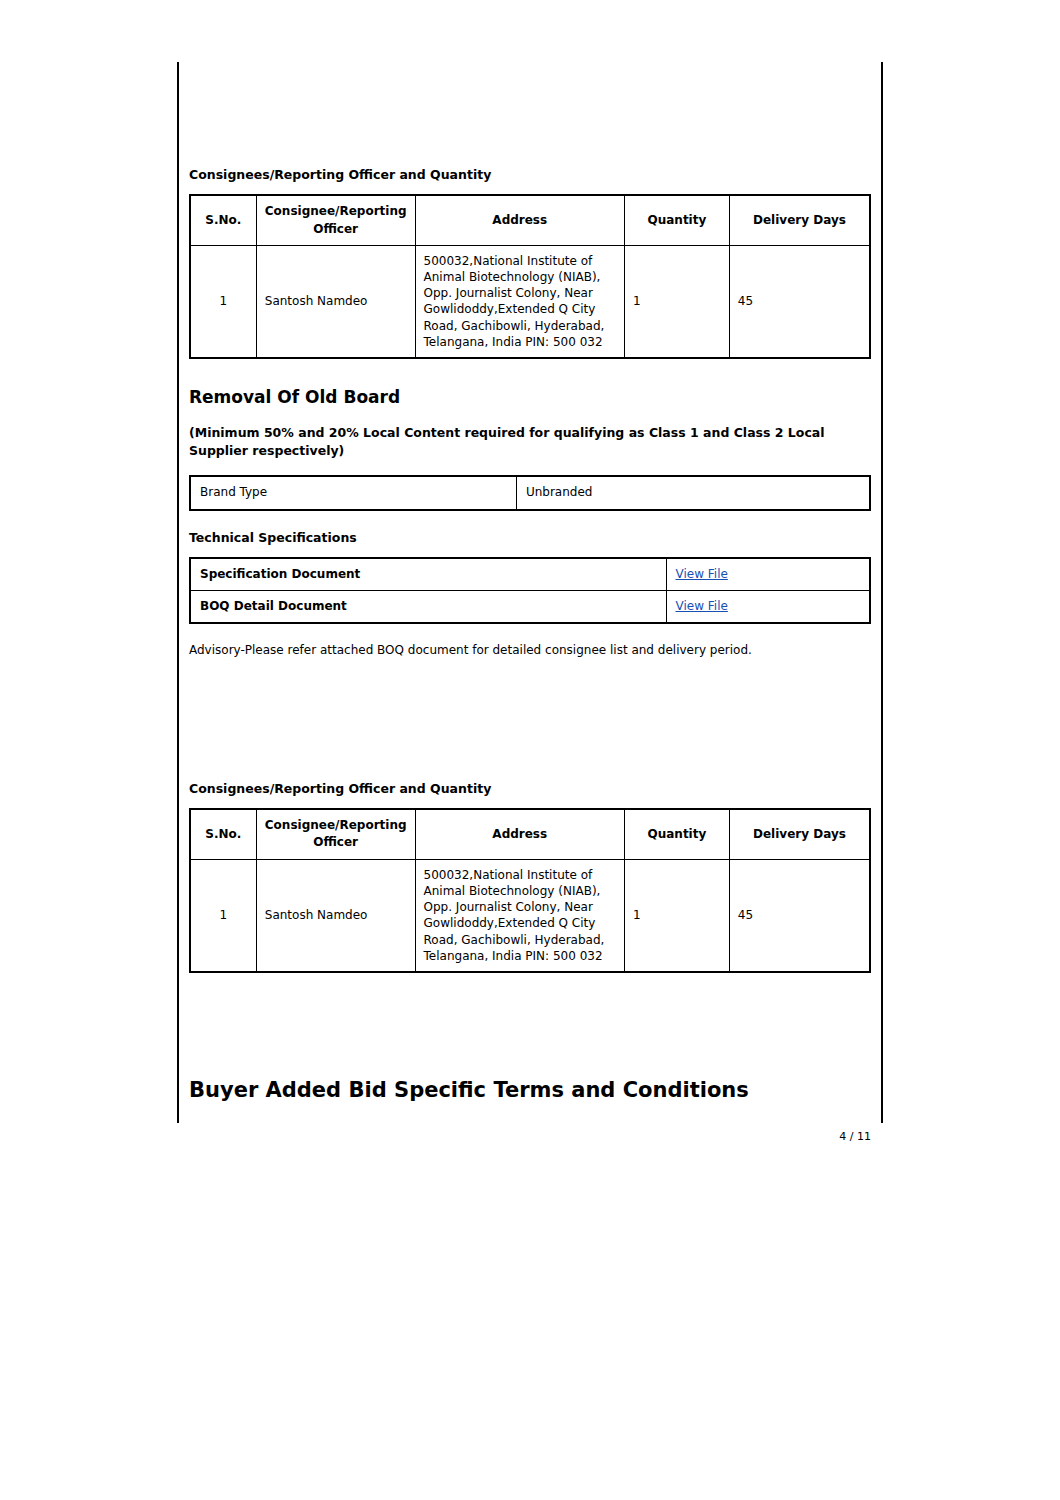Consignees/Reporting Officer and Quantity
| S.No. | Consignee/Reporting Officer | Address | Quantity | Delivery Days |
| --- | --- | --- | --- | --- |
| 1 | Santosh Namdeo | 500032,National Institute of Animal Biotechnology (NIAB), Opp. Journalist Colony, Near Gowlidoddy,Extended Q City Road, Gachibowli, Hyderabad, Telangana, India PIN: 500 032 | 1 | 45 |
Removal Of Old Board
(Minimum 50% and 20% Local Content required for qualifying as Class 1 and Class 2 Local Supplier respectively)
| Brand Type | Unbranded |
Technical Specifications
| Specification Document | View File |
| BOQ Detail Document | View File |
Advisory-Please refer attached BOQ document for detailed consignee list and delivery period.
Consignees/Reporting Officer and Quantity
| S.No. | Consignee/Reporting Officer | Address | Quantity | Delivery Days |
| --- | --- | --- | --- | --- |
| 1 | Santosh Namdeo | 500032,National Institute of Animal Biotechnology (NIAB), Opp. Journalist Colony, Near Gowlidoddy,Extended Q City Road, Gachibowli, Hyderabad, Telangana, India PIN: 500 032 | 1 | 45 |
Buyer Added Bid Specific Terms and Conditions
4 / 11